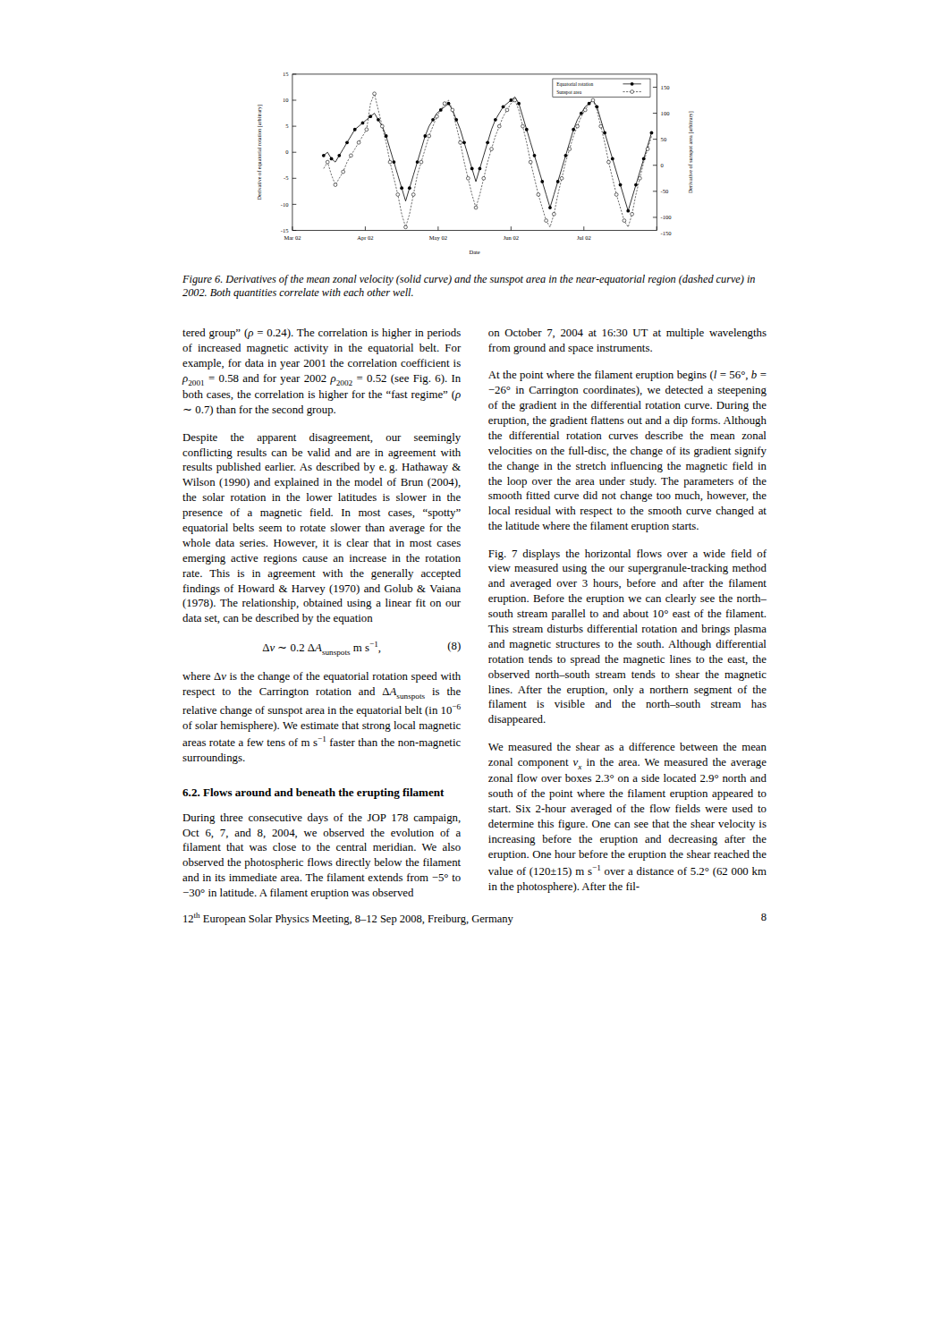15 10 5 0 -5 -10 -15 150 100 50 0 -50 -100 -150 Mar 02 Apr 02 May 02 Jun 02 Jul 02 Date Derivative of equatorial rotation [arbitrary] Derivative of sunspot area [arbitrary] Equatorial rotation Sunspot area
Figure 6. Derivatives of the mean zonal velocity (solid curve) and the sunspot area in the near-equatorial region (dashed curve) in 2002. Both quantities correlate with each other well.
tered group” (ρ = 0.24). The correlation is higher in periods of increased magnetic activity in the equatorial belt. For example, for data in year 2001 the correlation coefficient is ρ2001 = 0.58 and for year 2002 ρ2002 = 0.52 (see Fig. 6). In both cases, the correlation is higher for the “fast regime” (ρ ∼ 0.7) than for the second group.
Despite the apparent disagreement, our seemingly conflicting results can be valid and are in agreement with results published earlier. As described by e. g. Hathaway & Wilson (1990) and explained in the model of Brun (2004), the solar rotation in the lower latitudes is slower in the presence of a magnetic field. In most cases, “spotty” equatorial belts seem to rotate slower than average for the whole data series. However, it is clear that in most cases emerging active regions cause an increase in the rotation rate. This is in agreement with the generally accepted findings of Howard & Harvey (1970) and Golub & Vaiana (1978). The relationship, obtained using a linear fit on our data set, can be described by the equation
Δv ∼ 0.2 ΔAsunspots m s−1, (8)
where Δv is the change of the equatorial rotation speed with respect to the Carrington rotation and ΔAsunspots is the relative change of sunspot area in the equatorial belt (in 10−6 of solar hemisphere). We estimate that strong local magnetic areas rotate a few tens of m s−1 faster than the non-magnetic surroundings.
6.2. Flows around and beneath the erupting filament
During three consecutive days of the JOP 178 campaign, Oct 6, 7, and 8, 2004, we observed the evolution of a filament that was close to the central meridian. We also observed the photospheric flows directly below the filament and in its immediate area. The filament extends from −5° to −30° in latitude. A filament eruption was observed
on October 7, 2004 at 16:30 UT at multiple wavelengths from ground and space instruments.
At the point where the filament eruption begins (l = 56°, b = −26° in Carrington coordinates), we detected a steepening of the gradient in the differential rotation curve. During the eruption, the gradient flattens out and a dip forms. Although the differential rotation curves describe the mean zonal velocities on the full-disc, the change of its gradient signify the change in the stretch influencing the magnetic field in the loop over the area under study. The parameters of the smooth fitted curve did not change too much, however, the local residual with respect to the smooth curve changed at the latitude where the filament eruption starts.
Fig. 7 displays the horizontal flows over a wide field of view measured using the our supergranule-tracking method and averaged over 3 hours, before and after the filament eruption. Before the eruption we can clearly see the north–south stream parallel to and about 10° east of the filament. This stream disturbs differential rotation and brings plasma and magnetic structures to the south. Although differential rotation tends to spread the magnetic lines to the east, the observed north–south stream tends to shear the magnetic lines. After the eruption, only a northern segment of the filament is visible and the north–south stream has disappeared.
We measured the shear as a difference between the mean zonal component vx in the area. We measured the average zonal flow over boxes 2.3° on a side located 2.9° north and south of the point where the filament eruption appeared to start. Six 2-hour averaged of the flow fields were used to determine this figure. One can see that the shear velocity is increasing before the eruption and decreasing after the eruption. One hour before the eruption the shear reached the value of (120±15) m s−1 over a distance of 5.2° (62 000 km in the photosphere). After the fil-
12th European Solar Physics Meeting, 8–12 Sep 2008, Freiburg, Germany
8